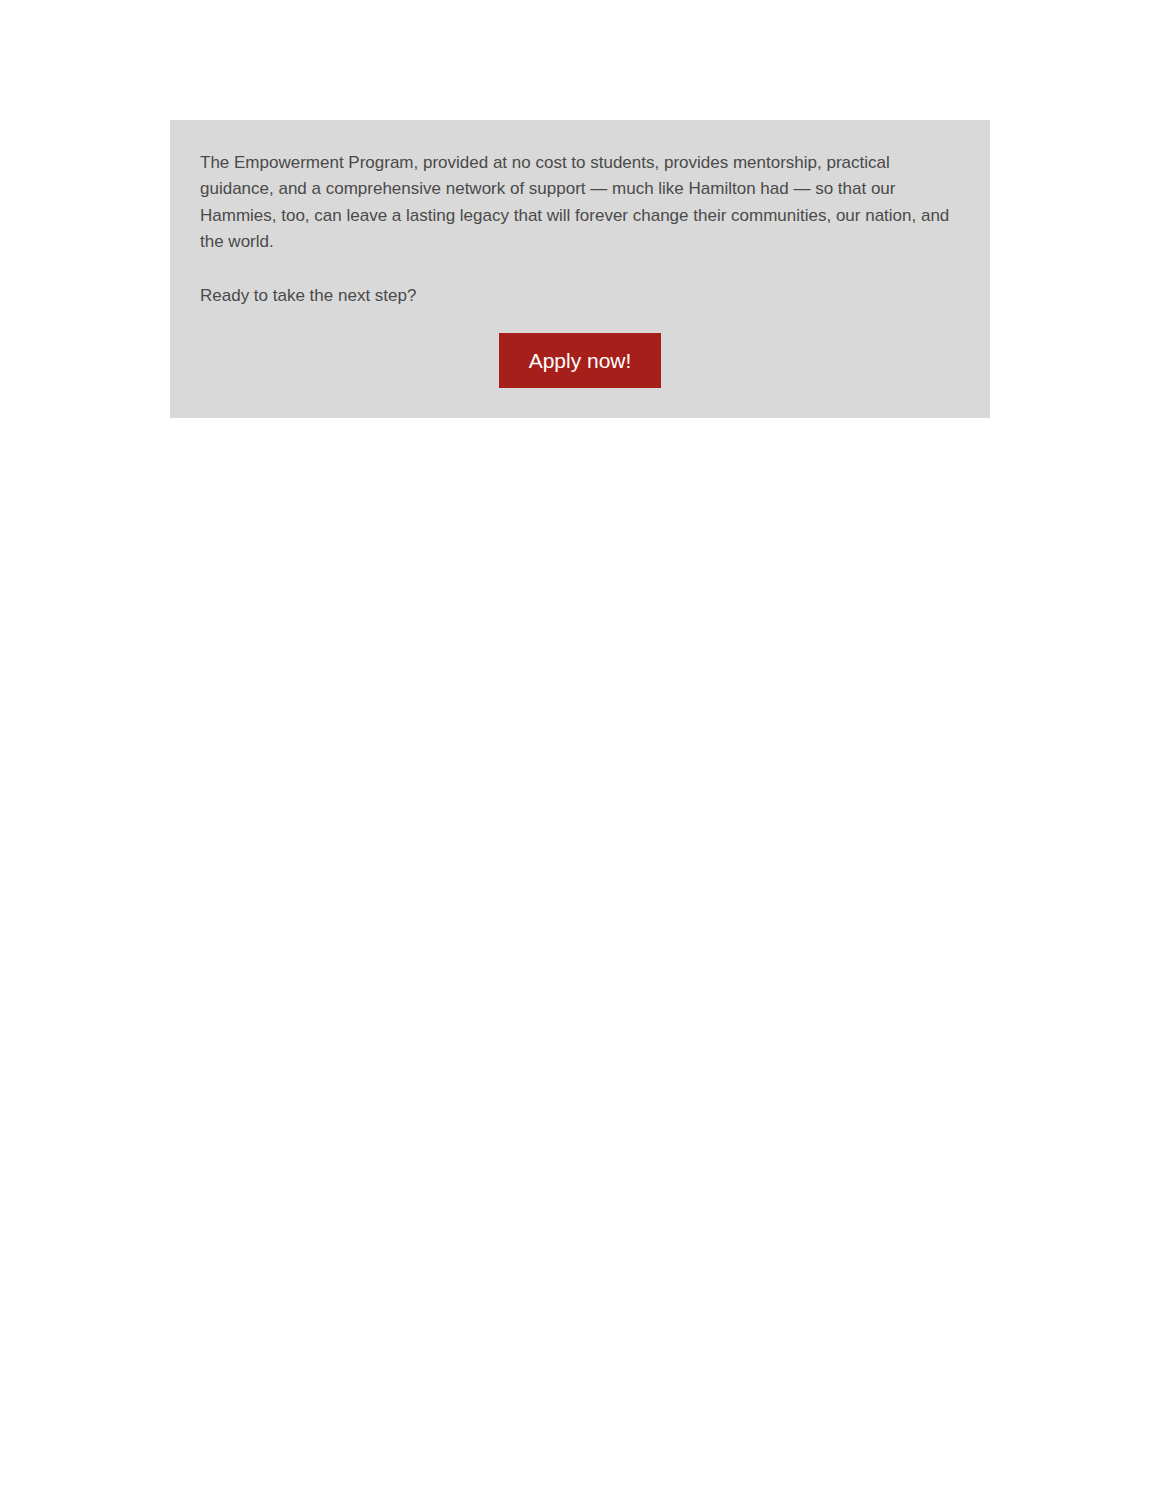The Empowerment Program, provided at no cost to students, provides mentorship, practical guidance, and a comprehensive network of support — much like Hamilton had — so that our Hammies, too, can leave a lasting legacy that will forever change their communities, our nation, and the world.
Ready to take the next step?
Apply now!